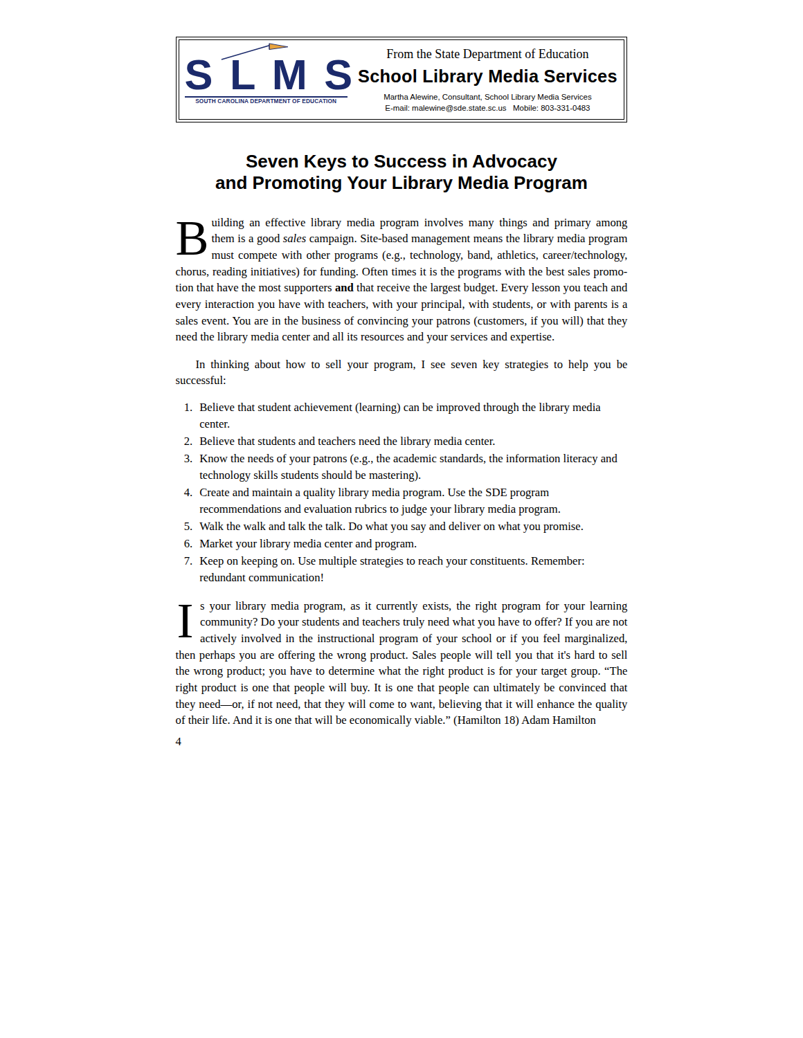S L M S
SOUTH CAROLINA DEPARTMENT OF EDUCATION
From the State Department of Education
School Library Media Services
Martha Alewine, Consultant, School Library Media Services
E-mail: malewine@sde.state.sc.us Mobile: 803-331-0483
Seven Keys to Success in Advocacy
and Promoting Your Library Media Program
Building an effective library media program involves many things and primary among them is a good sales campaign. Site-based management means the library media program must compete with other programs (e.g., technology, band, athletics, career/technology, chorus, reading initiatives) for funding. Often times it is the programs with the best sales promotion that have the most supporters and that receive the largest budget. Every lesson you teach and every interaction you have with teachers, with your principal, with students, or with parents is a sales event. You are in the business of convincing your patrons (customers, if you will) that they need the library media center and all its resources and your services and expertise.
In thinking about how to sell your program, I see seven key strategies to help you be successful:
Believe that student achievement (learning) can be improved through the library media center.
Believe that students and teachers need the library media center.
Know the needs of your patrons (e.g., the academic standards, the information literacy and technology skills students should be mastering).
Create and maintain a quality library media program. Use the SDE program recommendations and evaluation rubrics to judge your library media program.
Walk the walk and talk the talk. Do what you say and deliver on what you promise.
Market your library media center and program.
Keep on keeping on. Use multiple strategies to reach your constituents. Remember: redundant communication!
Is your library media program, as it currently exists, the right program for your learning community? Do your students and teachers truly need what you have to offer? If you are not actively involved in the instructional program of your school or if you feel marginalized, then perhaps you are offering the wrong product. Sales people will tell you that it's hard to sell the wrong product; you have to determine what the right product is for your target group. “The right product is one that people will buy. It is one that people can ultimately be convinced that they need—or, if not need, that they will come to want, believing that it will enhance the quality of their life. And it is one that will be economically viable.” (Hamilton 18) Adam Hamilton
4